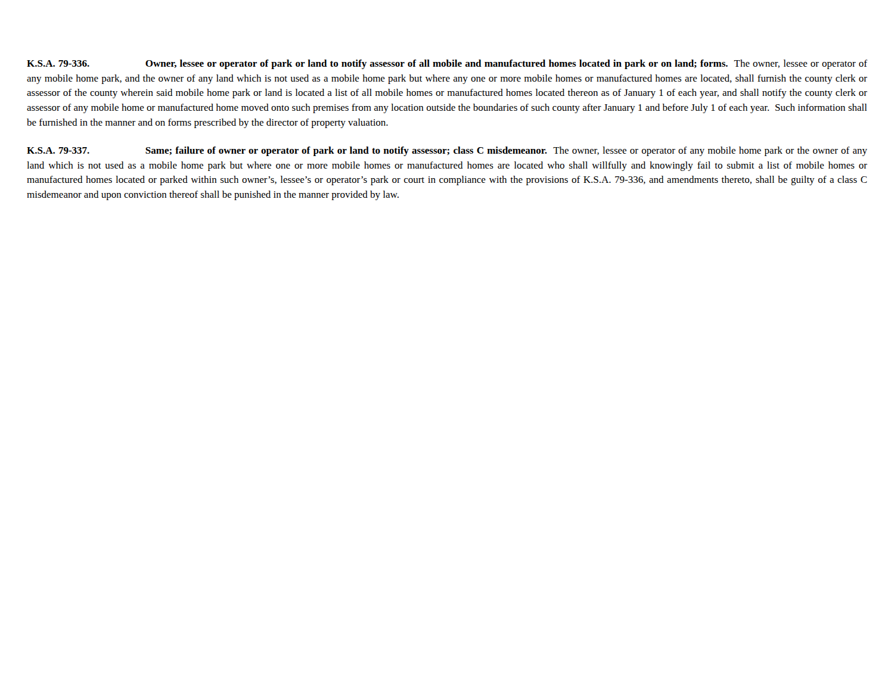K.S.A. 79-336. Owner, lessee or operator of park or land to notify assessor of all mobile and manufactured homes located in park or on land; forms. The owner, lessee or operator of any mobile home park, and the owner of any land which is not used as a mobile home park but where any one or more mobile homes or manufactured homes are located, shall furnish the county clerk or assessor of the county wherein said mobile home park or land is located a list of all mobile homes or manufactured homes located thereon as of January 1 of each year, and shall notify the county clerk or assessor of any mobile home or manufactured home moved onto such premises from any location outside the boundaries of such county after January 1 and before July 1 of each year. Such information shall be furnished in the manner and on forms prescribed by the director of property valuation.
K.S.A. 79-337. Same; failure of owner or operator of park or land to notify assessor; class C misdemeanor. The owner, lessee or operator of any mobile home park or the owner of any land which is not used as a mobile home park but where one or more mobile homes or manufactured homes are located who shall willfully and knowingly fail to submit a list of mobile homes or manufactured homes located or parked within such owner’s, lessee’s or operator’s park or court in compliance with the provisions of K.S.A. 79-336, and amendments thereto, shall be guilty of a class C misdemeanor and upon conviction thereof shall be punished in the manner provided by law.